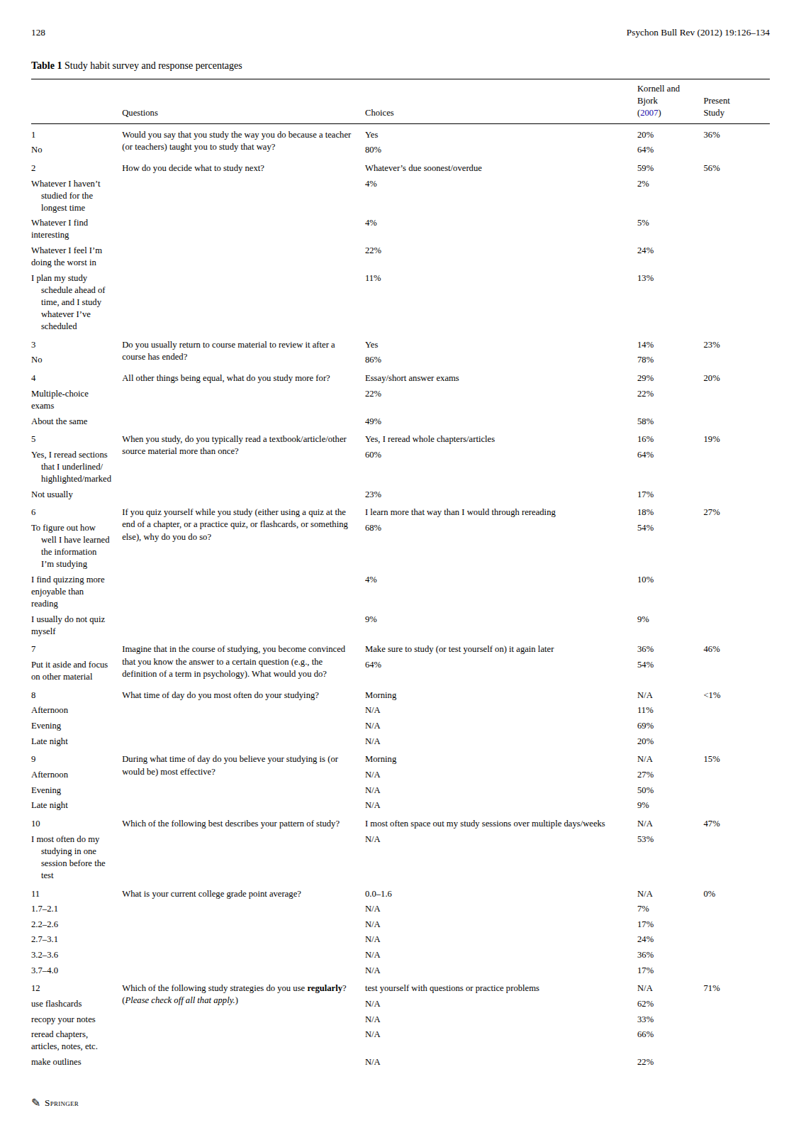128 Psychon Bull Rev (2012) 19:126–134
Table 1 Study habit survey and response percentages
| | Questions | Choices | Kornell and Bjork ( 2007 ) | Present Study |
| --- | --- | --- | --- | --- |
| 1 | Would you say that you study the way you do because a teacher (or teachers) taught you to study that way? | Yes | 20% | 36% |
| No | 80% | 64% |
| 2 | How do you decide what to study next? | Whatever’s due soonest/overdue | 59% | 56% |
| Whatever I haven’t studied for the longest time | 4% | 2% |
| Whatever I find interesting | 4% | 5% |
| Whatever I feel I’m doing the worst in | 22% | 24% |
| I plan my study schedule ahead of time, and I study whatever I’ve scheduled | 11% | 13% |
| 3 | Do you usually return to course material to review it after a course has ended? | Yes | 14% | 23% |
| No | 86% | 78% |
| 4 | All other things being equal, what do you study more for? | Essay/short answer exams | 29% | 20% |
| Multiple-choice exams | 22% | 22% |
| About the same | 49% | 58% |
| 5 | When you study, do you typically read a textbook/article/other source material more than once? | Yes, I reread whole chapters/articles | 16% | 19% |
| Yes, I reread sections that I underlined/ highlighted/marked | 60% | 64% |
| Not usually | 23% | 17% |
| 6 | If you quiz yourself while you study (either using a quiz at the end of a chapter, or a practice quiz, or flashcards, or something else), why do you do so? | I learn more that way than I would through rereading | 18% | 27% |
| To figure out how well I have learned the information I’m studying | 68% | 54% |
| I find quizzing more enjoyable than reading | 4% | 10% |
| I usually do not quiz myself | 9% | 9% |
| 7 | Imagine that in the course of studying, you become convinced that you know the answer to a certain question (e.g., the definition of a term in psychology). What would you do? | Make sure to study (or test yourself on) it again later | 36% | 46% |
| Put it aside and focus on other material | 64% | 54% |
| 8 | What time of day do you most often do your studying? | Morning | N/A | <1% |
| Afternoon | N/A | 11% |
| Evening | N/A | 69% |
| Late night | N/A | 20% |
| 9 | During what time of day do you believe your studying is (or would be) most effective? | Morning | N/A | 15% |
| Afternoon | N/A | 27% |
| Evening | N/A | 50% |
| Late night | N/A | 9% |
| 10 | Which of the following best describes your pattern of study? | I most often space out my study sessions over multiple days/weeks | N/A | 47% |
| I most often do my studying in one session before the test | N/A | 53% |
| 11 | What is your current college grade point average? | 0.0–1.6 | N/A | 0% |
| 1.7–2.1 | N/A | 7% |
| 2.2–2.6 | N/A | 17% |
| 2.7–3.1 | N/A | 24% |
| 3.2–3.6 | N/A | 36% |
| 3.7–4.0 | N/A | 17% |
| 12 | Which of the following study strategies do you use regularly ? ( Please check off all that apply. ) | test yourself with questions or practice problems | N/A | 71% |
| use flashcards | N/A | 62% |
| recopy your notes | N/A | 33% |
| reread chapters, articles, notes, etc. | N/A | 66% |
| make outlines | N/A | 22% |
✎ Springer